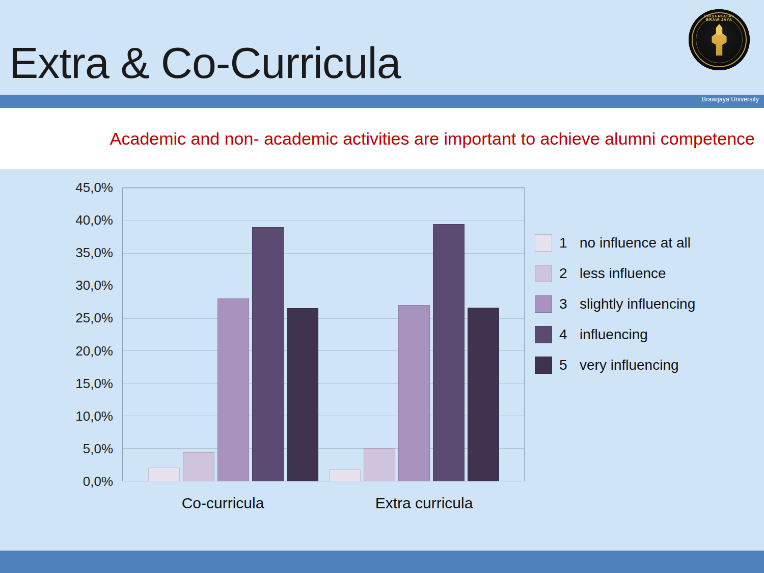Extra & Co-Curricula
UNIVERSITAS BRAWIJAYA
Brawijaya University
Academic and non- academic activities are important to achieve alumni competence
45,0% 40,0% 35,0% 30,0% 25,0% 20,0% 15,0% 10,0% 5,0% 0,0%
Co-curricula Extra curricula
1 no influence at all
2 less influence
3 slightly influencing
4 influencing
5 very influencing